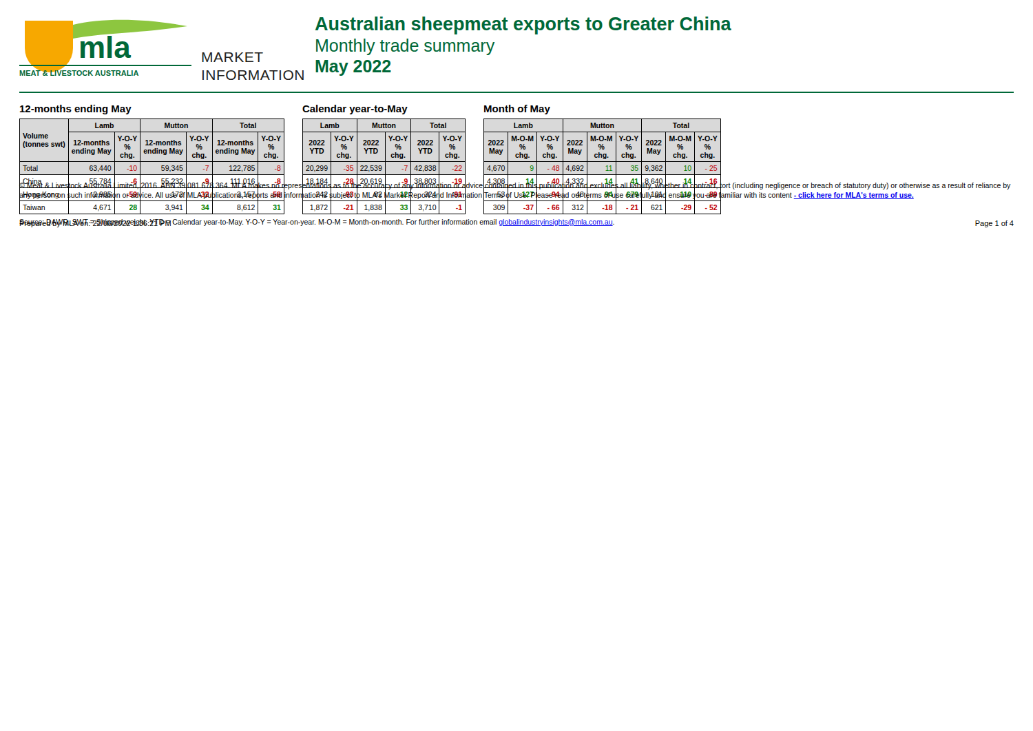mla MEAT & LIVESTOCK AUSTRALIA
MARKET
INFORMATION
Australian sheepmeat exports to Greater China
Monthly trade summary
May 2022
12-months ending May
| Volume (tonnes swt) | Lamb | Mutton | Total |
| --- | --- | --- | --- |
| 12-months ending May | Y-O-Y % chg. | 12-months ending May | Y-O-Y % chg. | 12-months ending May | Y-O-Y % chg. |
| Total | 63,440 | -10 | 59,345 | -7 | 122,785 | -8 |
| China | 55,784 | -6 | 55,232 | -9 | 111,016 | -8 |
| Hong Kong | 2,985 | -59 | 172 | -32 | 3,157 | -58 |
| Taiwan | 4,671 | 28 | 3,941 | 34 | 8,612 | 31 |
Calendar year-to-May
| Lamb | Mutton | Total |
| --- | --- | --- |
| 2022 YTD | Y-O-Y % chg. | 2022 YTD | Y-O-Y % chg. | 2022 YTD | Y-O-Y % chg. |
| 20,299 | -35 | 22,539 | -7 | 42,838 | -22 |
| 18,184 | -28 | 20,619 | -9 | 38,803 | -19 |
| 242 | -93 | 82 | 12 | 324 | -91 |
| 1,872 | -21 | 1,838 | 33 | 3,710 | -1 |
Month of May
| Lamb | Mutton | Total |
| --- | --- | --- |
| 2022 May | M-O-M % chg. | Y-O-Y % chg. | 2022 May | M-O-M % chg. | Y-O-Y % chg. | 2022 May | M-O-M % chg. | Y-O-Y % chg. |
| 4,670 | 9 | - 48 | 4,692 | 11 | 35 | 9,362 | 10 | - 25 |
| 4,308 | 14 | - 40 | 4,332 | 14 | 41 | 8,640 | 14 | - 16 |
| 53 | 127 | - 94 | 48 | 94 | 679 | 101 | 110 | - 89 |
| 309 | -37 | - 66 | 312 | -18 | - 21 | 621 | -29 | - 52 |
Source: DAWR. SWT = Shipped weight. YTD = Calendar year-to-May. Y-O-Y = Year-on-year. M-O-M = Month-on-month. For further information email globalindustryinsights@mla.com.au.
© Meat & Livestock Australia Limited, 2016. ABN 39 081 678 364. MLA makes no representations as to the accuracy of any information or advice contained in this publication and excludes all liability, whether in contract, tort (including negligence or breach of statutory duty) or otherwise as a result of reliance by any person on such information or advice. All use of MLA publications, reports and information is subject to MLA's Market Report and Information Terms of Use. Please read our terms of use carefully and ensure you are familiar with its content - click here for MLA's terms of use.
Prepared by MLA on: 22/06/2022 1:36:21 PM
Page 1 of 4